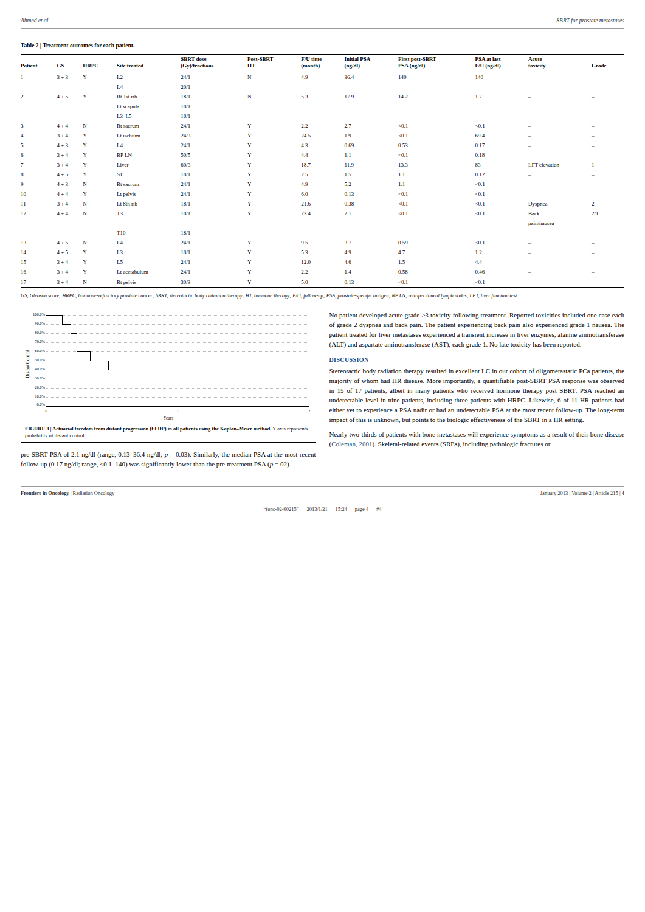Ahmed et al.
SBRT for prostate metastases
Table 2 | Treatment outcomes for each patient.
| Patient | GS | HRPC | Site treated | SBRT dose (Gy)/fractions | Post-SBRT HT | F/U time (month) | Initial PSA (ng/dl) | First post-SBRT PSA (ng/dl) | PSA at last F/U (ng/dl) | Acute toxicity | Grade |
| --- | --- | --- | --- | --- | --- | --- | --- | --- | --- | --- | --- |
| 1 | 3 + 3 | Y | L2 | 24/1 | N | 4.9 | 36.4 | 140 | 140 | – | – |
| | | | L4 | 20/1 | | | | | | | |
| 2 | 4 + 5 | Y | Rt 1st rib | 18/1 | N | 5.3 | 17.9 | 14.2 | 1.7 | – | – |
| | | | Lt scapula | 18/1 | | | | | | | |
| | | | L3–L5 | 18/1 | | | | | | | |
| 3 | 4 + 4 | N | Rt sacrum | 24/1 | Y | 2.2 | 2.7 | <0.1 | <0.1 | – | – |
| 4 | 3 + 4 | Y | Lt ischium | 24/3 | Y | 24.5 | 1.9 | <0.1 | 69.4 | – | – |
| 5 | 4 + 3 | Y | L4 | 24/1 | Y | 4.3 | 0.69 | 0.53 | 0.17 | – | – |
| 6 | 3 + 4 | Y | RP LN | 50/5 | Y | 4.4 | 1.1 | <0.1 | 0.18 | – | – |
| 7 | 3 + 4 | Y | Liver | 60/3 | Y | 18.7 | 11.9 | 13.3 | 83 | LFT elevation | 1 |
| 8 | 4 + 5 | Y | S1 | 18/1 | Y | 2.5 | 1.5 | 1.1 | 0.12 | – | – |
| 9 | 4 + 3 | N | Rt sacrum | 24/1 | Y | 4.9 | 5.2 | 1.1 | <0.1 | – | – |
| 10 | 4 + 4 | Y | Lt pelvis | 24/1 | Y | 6.0 | 0.13 | <0.1 | <0.1 | – | – |
| 11 | 3 + 4 | N | Lt 8th rib | 18/1 | Y | 21.6 | 0.38 | <0.1 | <0.1 | Dyspnea | 2 |
| 12 | 4 + 4 | N | T3 | 18/1 | Y | 23.4 | 2.1 | <0.1 | <0.1 | Back | 2/1 |
| | | | | | | | | | | pain/nausea | |
| | | | T10 | 18/1 | | | | | | | |
| 13 | 4 + 5 | N | L4 | 24/1 | Y | 9.5 | 3.7 | 0.59 | <0.1 | – | – |
| 14 | 4 + 5 | Y | L3 | 18/1 | Y | 5.3 | 4.9 | 4.7 | 1.2 | – | – |
| 15 | 3 + 4 | Y | L5 | 24/1 | Y | 12.0 | 4.6 | 1.5 | 4.4 | – | – |
| 16 | 3 + 4 | Y | Lt acetabulum | 24/1 | Y | 2.2 | 1.4 | 0.58 | 0.46 | – | – |
| 17 | 3 + 4 | N | Rt pelvis | 30/3 | Y | 5.0 | 0.13 | <0.1 | <0.1 | – | – |
GS, Gleason score; HRPC, hormone-refractory prostate cancer; SBRT, stereotactic body radiation therapy; HT, hormone therapy; F/U, follow-up; PSA, prostate-specific antigen; RP LN, retroperitoneal lymph nodes; LFT, liver function test.
Distant Control
100.0%
90.0%
80.0%
70.0%
60.0%
50.0%
40.0%
30.0%
20.0%
10.0%
0.0%
0
1
2
Years
FIGURE 3 | Actuarial freedom from distant progression (FFDP) in all patients using the Kaplan–Meier method. Y-axis represents probability of distant control.
pre-SBRT PSA of 2.1 ng/dl (range, 0.13–36.4 ng/dl; p = 0.03). Similarly, the median PSA at the most recent follow-up (0.17 ng/dl; range, <0.1–140) was significantly lower than the pre-treatment PSA (p = 02).
No patient developed acute grade ≥3 toxicity following treatment. Reported toxicities included one case each of grade 2 dyspnea and back pain. The patient experiencing back pain also experienced grade 1 nausea. The patient treated for liver metastases experienced a transient increase in liver enzymes, alanine aminotransferase (ALT) and aspartate aminotransferase (AST), each grade 1. No late toxicity has been reported.
DISCUSSION
Stereotactic body radiation therapy resulted in excellent LC in our cohort of oligometastatic PCa patients, the majority of whom had HR disease. More importantly, a quantifiable post-SBRT PSA response was observed in 15 of 17 patients, albeit in many patients who received hormone therapy post SBRT. PSA reached an undetectable level in nine patients, including three patients with HRPC. Likewise, 6 of 11 HR patients had either yet to experience a PSA nadir or had an undetectable PSA at the most recent follow-up. The long-term impact of this is unknown, but points to the biologic effectiveness of the SBRT in a HR setting.
Nearly two-thirds of patients with bone metastases will experience symptoms as a result of their bone disease (Coleman, 2001). Skeletal-related events (SREs), including pathologic fractures or
Frontiers in Oncology | Radiation Oncology
January 2013 | Volume 2 | Article 215 | 4
“fonc-02-00215” — 2013/1/21 — 15:24 — page 4 — #4